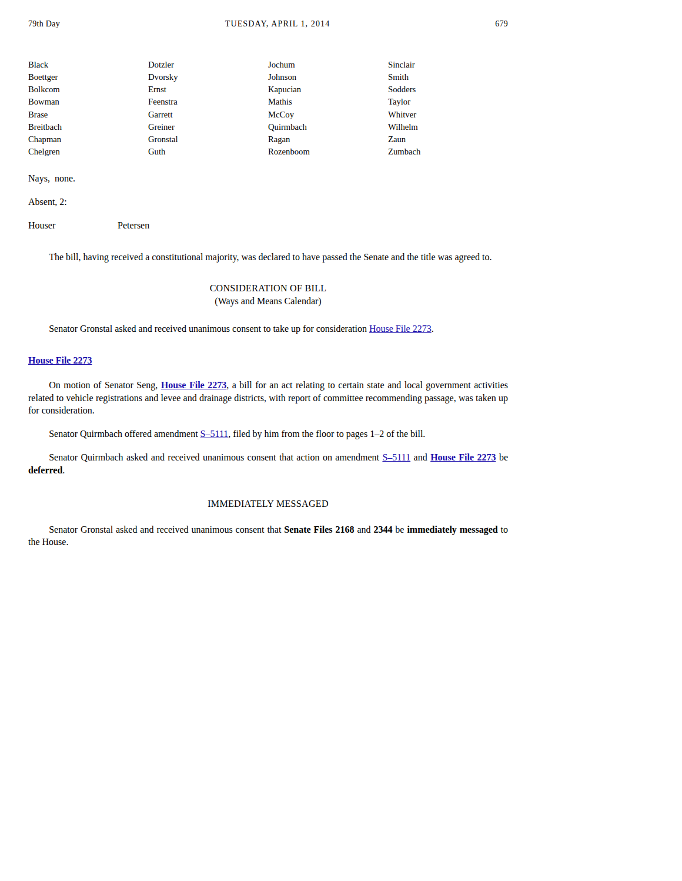79th Day TUESDAY, APRIL 1, 2014 679
| Black | Dotzler | Jochum | Sinclair |
| Boettger | Dvorsky | Johnson | Smith |
| Bolkcom | Ernst | Kapucian | Sodders |
| Bowman | Feenstra | Mathis | Taylor |
| Brase | Garrett | McCoy | Whitver |
| Breitbach | Greiner | Quirmbach | Wilhelm |
| Chapman | Gronstal | Ragan | Zaun |
| Chelgren | Guth | Rozenboom | Zumbach |
Nays, none.
Absent, 2:
Houser Petersen
The bill, having received a constitutional majority, was declared to have passed the Senate and the title was agreed to.
CONSIDERATION OF BILL
(Ways and Means Calendar)
Senator Gronstal asked and received unanimous consent to take up for consideration House File 2273.
House File 2273
On motion of Senator Seng, House File 2273, a bill for an act relating to certain state and local government activities related to vehicle registrations and levee and drainage districts, with report of committee recommending passage, was taken up for consideration.
Senator Quirmbach offered amendment S–5111, filed by him from the floor to pages 1–2 of the bill.
Senator Quirmbach asked and received unanimous consent that action on amendment S–5111 and House File 2273 be deferred.
IMMEDIATELY MESSAGED
Senator Gronstal asked and received unanimous consent that Senate Files 2168 and 2344 be immediately messaged to the House.